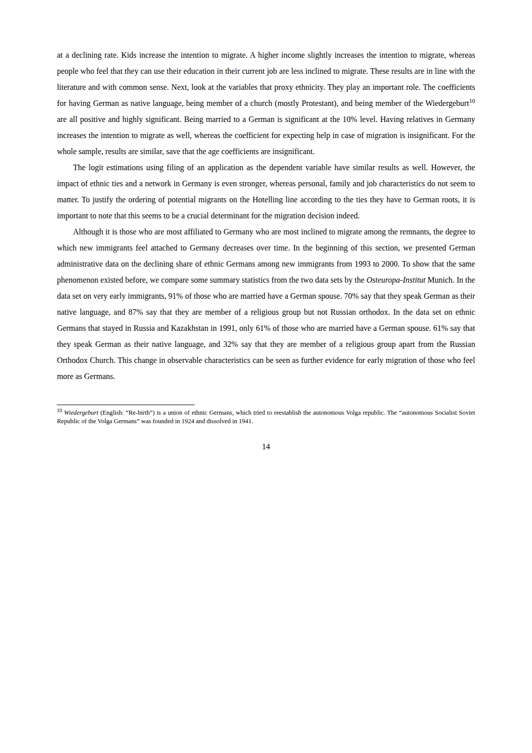at a declining rate. Kids increase the intention to migrate. A higher income slightly increases the intention to migrate, whereas people who feel that they can use their education in their current job are less inclined to migrate. These results are in line with the literature and with common sense. Next, look at the variables that proxy ethnicity. They play an important role. The coefficients for having German as native language, being member of a church (mostly Protestant), and being member of the Wiedergeburt10 are all positive and highly significant. Being married to a German is significant at the 10% level. Having relatives in Germany increases the intention to migrate as well, whereas the coefficient for expecting help in case of migration is insignificant. For the whole sample, results are similar, save that the age coefficients are insignificant.
The logit estimations using filing of an application as the dependent variable have similar results as well. However, the impact of ethnic ties and a network in Germany is even stronger, whereas personal, family and job characteristics do not seem to matter. To justify the ordering of potential migrants on the Hotelling line according to the ties they have to German roots, it is important to note that this seems to be a crucial determinant for the migration decision indeed.
Although it is those who are most affiliated to Germany who are most inclined to migrate among the remnants, the degree to which new immigrants feel attached to Germany decreases over time. In the beginning of this section, we presented German administrative data on the declining share of ethnic Germans among new immigrants from 1993 to 2000. To show that the same phenomenon existed before, we compare some summary statistics from the two data sets by the Osteuropa-Institut Munich. In the data set on very early immigrants, 91% of those who are married have a German spouse. 70% say that they speak German as their native language, and 87% say that they are member of a religious group but not Russian orthodox. In the data set on ethnic Germans that stayed in Russia and Kazakhstan in 1991, only 61% of those who are married have a German spouse. 61% say that they speak German as their native language, and 32% say that they are member of a religious group apart from the Russian Orthodox Church. This change in observable characteristics can be seen as further evidence for early migration of those who feel more as Germans.
10 Wiedergeburt (English: “Re-birth”) is a union of ethnic Germans, which tried to reestablish the autonomous Volga republic. The “autonomous Socialist Soviet Republic of the Volga Germans” was founded in 1924 and dissolved in 1941.
14